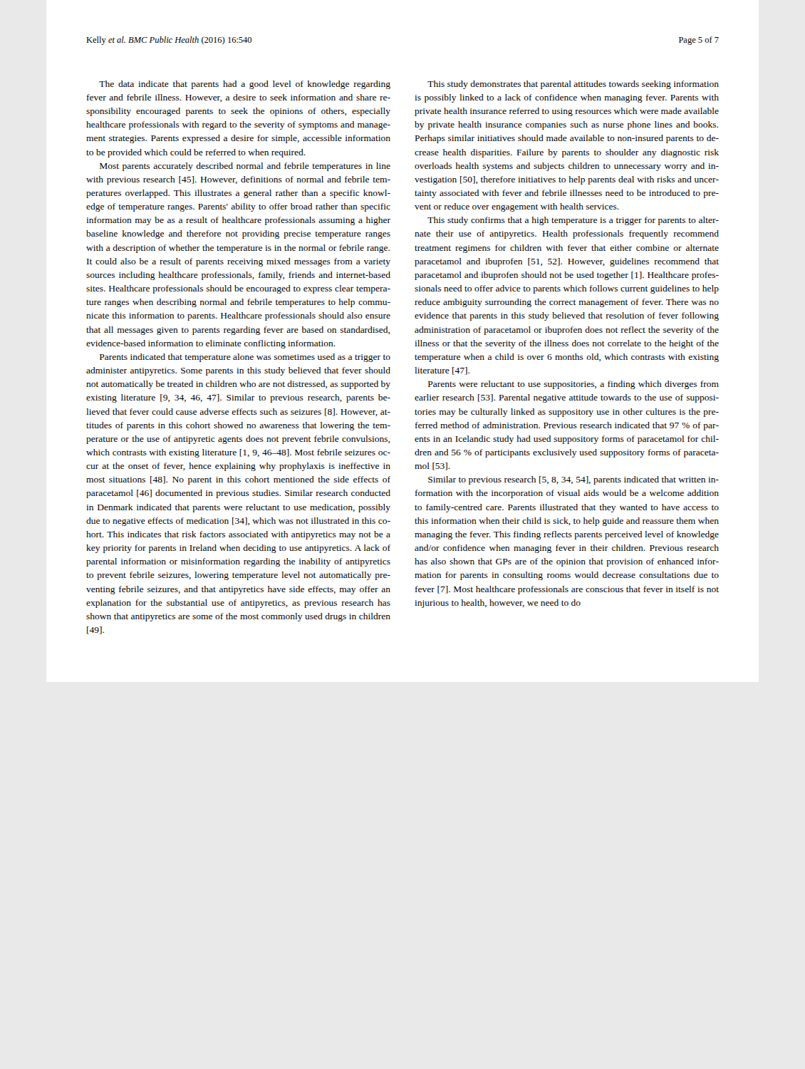Kelly et al. BMC Public Health (2016) 16:540
Page 5 of 7
The data indicate that parents had a good level of knowledge regarding fever and febrile illness. However, a desire to seek information and share responsibility encouraged parents to seek the opinions of others, especially healthcare professionals with regard to the severity of symptoms and management strategies. Parents expressed a desire for simple, accessible information to be provided which could be referred to when required.
Most parents accurately described normal and febrile temperatures in line with previous research [45]. However, definitions of normal and febrile temperatures overlapped. This illustrates a general rather than a specific knowledge of temperature ranges. Parents' ability to offer broad rather than specific information may be as a result of healthcare professionals assuming a higher baseline knowledge and therefore not providing precise temperature ranges with a description of whether the temperature is in the normal or febrile range. It could also be a result of parents receiving mixed messages from a variety sources including healthcare professionals, family, friends and internet-based sites. Healthcare professionals should be encouraged to express clear temperature ranges when describing normal and febrile temperatures to help communicate this information to parents. Healthcare professionals should also ensure that all messages given to parents regarding fever are based on standardised, evidence-based information to eliminate conflicting information.
Parents indicated that temperature alone was sometimes used as a trigger to administer antipyretics. Some parents in this study believed that fever should not automatically be treated in children who are not distressed, as supported by existing literature [9, 34, 46, 47]. Similar to previous research, parents believed that fever could cause adverse effects such as seizures [8]. However, attitudes of parents in this cohort showed no awareness that lowering the temperature or the use of antipyretic agents does not prevent febrile convulsions, which contrasts with existing literature [1, 9, 46–48]. Most febrile seizures occur at the onset of fever, hence explaining why prophylaxis is ineffective in most situations [48]. No parent in this cohort mentioned the side effects of paracetamol [46] documented in previous studies. Similar research conducted in Denmark indicated that parents were reluctant to use medication, possibly due to negative effects of medication [34], which was not illustrated in this cohort. This indicates that risk factors associated with antipyretics may not be a key priority for parents in Ireland when deciding to use antipyretics. A lack of parental information or misinformation regarding the inability of antipyretics to prevent febrile seizures, lowering temperature level not automatically preventing febrile seizures, and that antipyretics have side effects, may offer an explanation for the substantial use of antipyretics, as previous research has shown that antipyretics are some of the most commonly used drugs in children [49].
This study demonstrates that parental attitudes towards seeking information is possibly linked to a lack of confidence when managing fever. Parents with private health insurance referred to using resources which were made available by private health insurance companies such as nurse phone lines and books. Perhaps similar initiatives should made available to non-insured parents to decrease health disparities. Failure by parents to shoulder any diagnostic risk overloads health systems and subjects children to unnecessary worry and investigation [50], therefore initiatives to help parents deal with risks and uncertainty associated with fever and febrile illnesses need to be introduced to prevent or reduce over engagement with health services.
This study confirms that a high temperature is a trigger for parents to alternate their use of antipyretics. Health professionals frequently recommend treatment regimens for children with fever that either combine or alternate paracetamol and ibuprofen [51, 52]. However, guidelines recommend that paracetamol and ibuprofen should not be used together [1]. Healthcare professionals need to offer advice to parents which follows current guidelines to help reduce ambiguity surrounding the correct management of fever. There was no evidence that parents in this study believed that resolution of fever following administration of paracetamol or ibuprofen does not reflect the severity of the illness or that the severity of the illness does not correlate to the height of the temperature when a child is over 6 months old, which contrasts with existing literature [47].
Parents were reluctant to use suppositories, a finding which diverges from earlier research [53]. Parental negative attitude towards to the use of suppositories may be culturally linked as suppository use in other cultures is the preferred method of administration. Previous research indicated that 97 % of parents in an Icelandic study had used suppository forms of paracetamol for children and 56 % of participants exclusively used suppository forms of paracetamol [53].
Similar to previous research [5, 8, 34, 54], parents indicated that written information with the incorporation of visual aids would be a welcome addition to family-centred care. Parents illustrated that they wanted to have access to this information when their child is sick, to help guide and reassure them when managing the fever. This finding reflects parents perceived level of knowledge and/or confidence when managing fever in their children. Previous research has also shown that GPs are of the opinion that provision of enhanced information for parents in consulting rooms would decrease consultations due to fever [7]. Most healthcare professionals are conscious that fever in itself is not injurious to health, however, we need to do